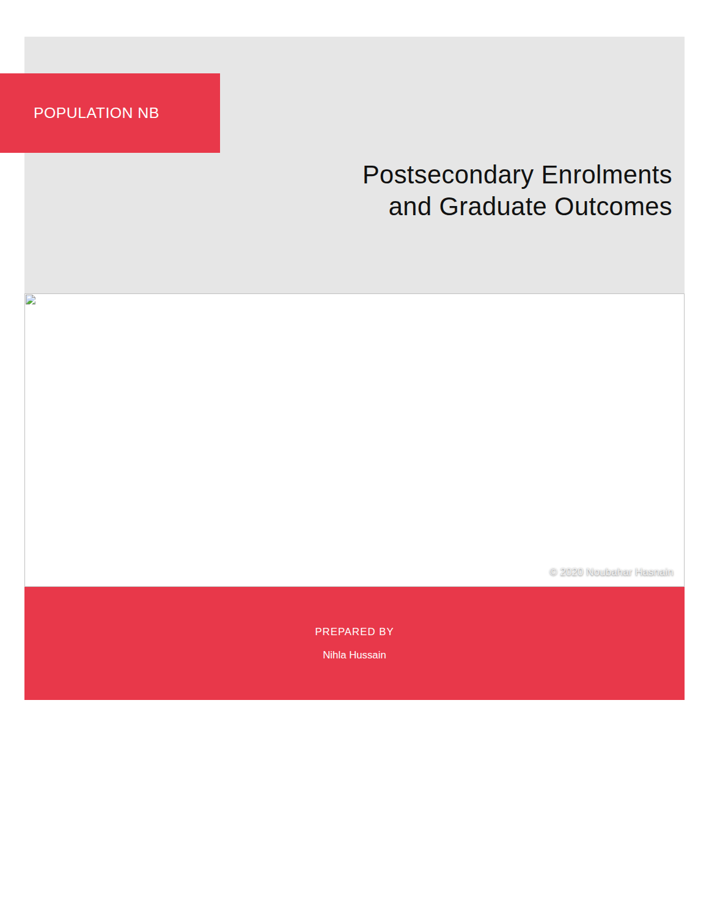POPULATION NB
Postsecondary Enrolments
and Graduate Outcomes
© 2020 Noubahar Hasnain
PREPARED BY
Nihla Hussain